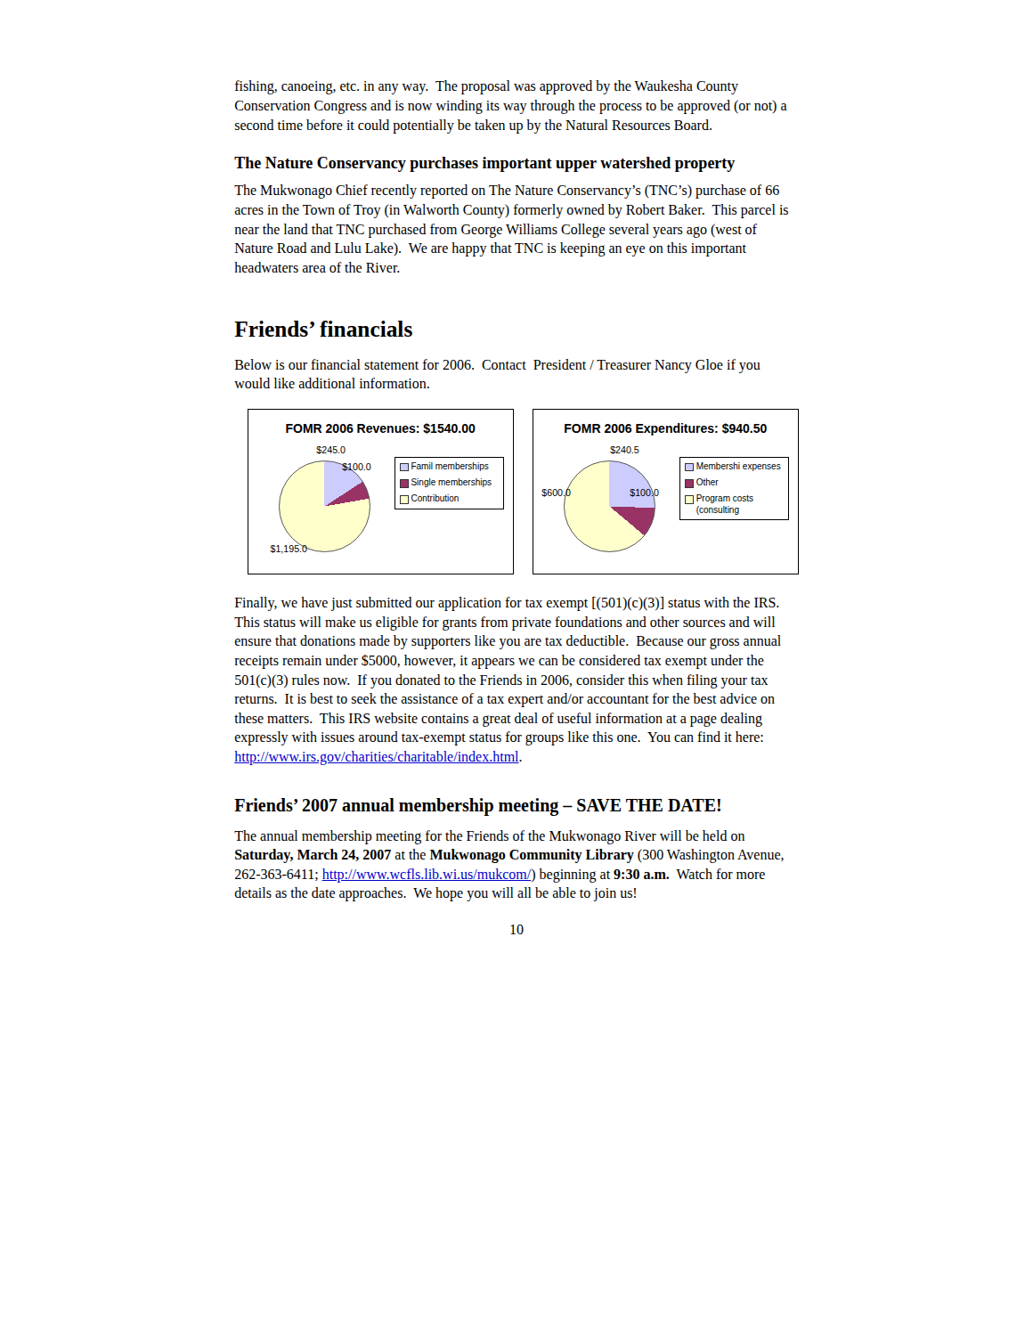fishing, canoeing, etc. in any way. The proposal was approved by the Waukesha County Conservation Congress and is now winding its way through the process to be approved (or not) a second time before it could potentially be taken up by the Natural Resources Board.
The Nature Conservancy purchases important upper watershed property
The Mukwonago Chief recently reported on The Nature Conservancy’s (TNC’s) purchase of 66 acres in the Town of Troy (in Walworth County) formerly owned by Robert Baker. This parcel is near the land that TNC purchased from George Williams College several years ago (west of Nature Road and Lulu Lake). We are happy that TNC is keeping an eye on this important headwaters area of the River.
Friends’ financials
Below is our financial statement for 2006. Contact President / Treasurer Nancy Gloe if you would like additional information.
FOMR 2006 Revenues: $1540.00
$245.0 $100.0 $1,195.0
Famil memberships
Single memberships
Contribution
FOMR 2006 Expenditures: $940.50
$240.5 $100.0 $600.0
Membershi expenses
Other
Program costs (consulting
Finally, we have just submitted our application for tax exempt [(501)(c)(3)] status with the IRS. This status will make us eligible for grants from private foundations and other sources and will ensure that donations made by supporters like you are tax deductible. Because our gross annual receipts remain under $5000, however, it appears we can be considered tax exempt under the 501(c)(3) rules now. If you donated to the Friends in 2006, consider this when filing your tax returns. It is best to seek the assistance of a tax expert and/or accountant for the best advice on these matters. This IRS website contains a great deal of useful information at a page dealing expressly with issues around tax-exempt status for groups like this one. You can find it here: http://www.irs.gov/charities/charitable/index.html.
Friends’ 2007 annual membership meeting – SAVE THE DATE!
The annual membership meeting for the Friends of the Mukwonago River will be held on Saturday, March 24, 2007 at the Mukwonago Community Library (300 Washington Avenue, 262-363-6411; http://www.wcfls.lib.wi.us/mukcom/) beginning at 9:30 a.m. Watch for more details as the date approaches. We hope you will all be able to join us!
10